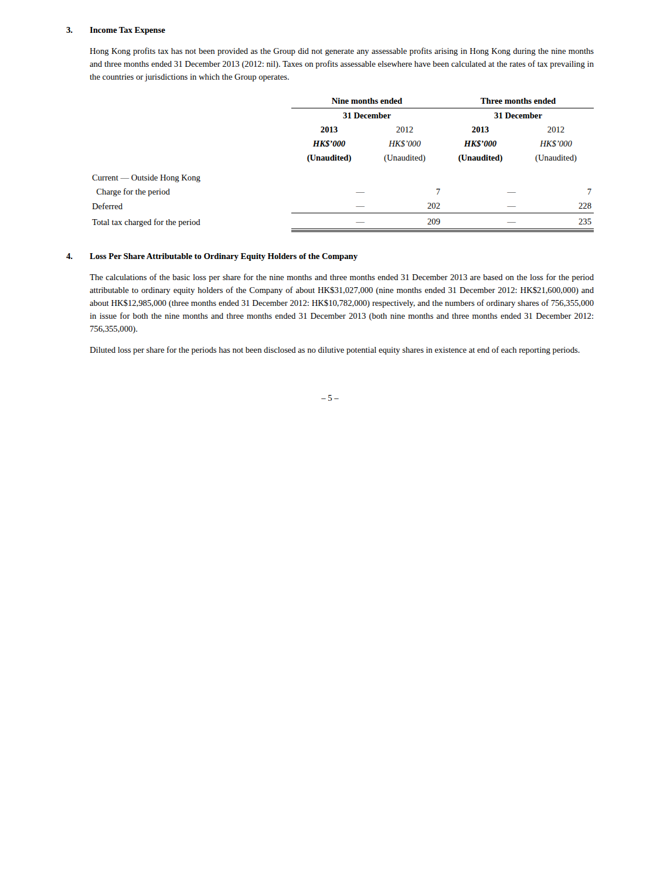3.
Income Tax Expense
Hong Kong profits tax has not been provided as the Group did not generate any assessable profits arising in Hong Kong during the nine months and three months ended 31 December 2013 (2012: nil). Taxes on profits assessable elsewhere have been calculated at the rates of tax prevailing in the countries or jurisdictions in which the Group operates.
| | Nine months ended | Three months ended |
| | 31 December | 31 December |
| | 2013 | 2012 | 2013 | 2012 |
| | HK$’000 | HK$’000 | HK$’000 | HK$’000 |
| | (Unaudited) | (Unaudited) | (Unaudited) | (Unaudited) |
| Current — Outside Hong Kong | | | | |
| Charge for the period | — | 7 | — | 7 |
| Deferred | — | 202 | — | 228 |
| Total tax charged for the period | — | 209 | — | 235 |
4.
Loss Per Share Attributable to Ordinary Equity Holders of the Company
The calculations of the basic loss per share for the nine months and three months ended 31 December 2013 are based on the loss for the period attributable to ordinary equity holders of the Company of about HK$31,027,000 (nine months ended 31 December 2012: HK$21,600,000) and about HK$12,985,000 (three months ended 31 December 2012: HK$10,782,000) respectively, and the numbers of ordinary shares of 756,355,000 in issue for both the nine months and three months ended 31 December 2013 (both nine months and three months ended 31 December 2012: 756,355,000).
Diluted loss per share for the periods has not been disclosed as no dilutive potential equity shares in existence at end of each reporting periods.
– 5 –